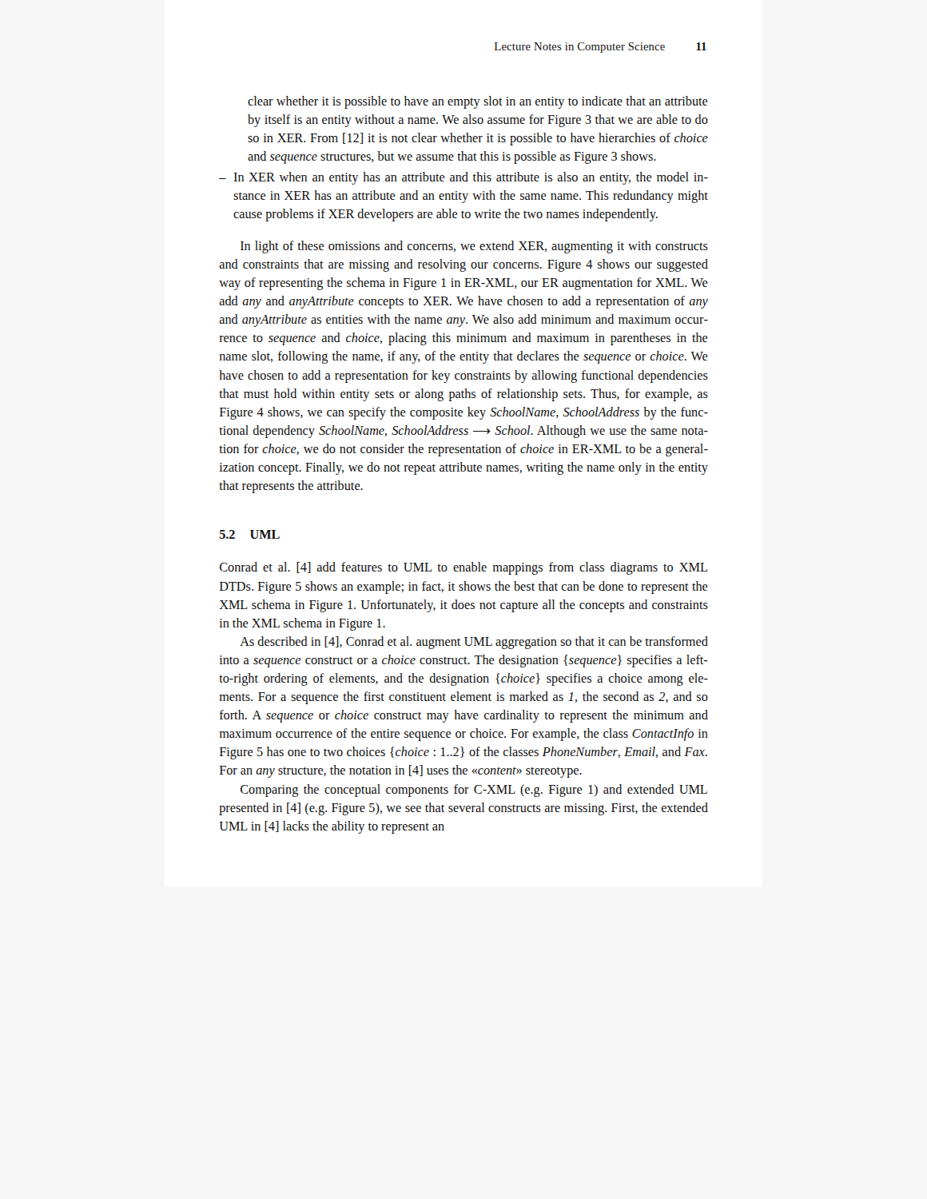Lecture Notes in Computer Science 11
clear whether it is possible to have an empty slot in an entity to indicate that an attribute by itself is an entity without a name. We also assume for Figure 3 that we are able to do so in XER. From [12] it is not clear whether it is possible to have hierarchies of choice and sequence structures, but we assume that this is possible as Figure 3 shows.
In XER when an entity has an attribute and this attribute is also an entity, the model instance in XER has an attribute and an entity with the same name. This redundancy might cause problems if XER developers are able to write the two names independently.
In light of these omissions and concerns, we extend XER, augmenting it with constructs and constraints that are missing and resolving our concerns. Figure 4 shows our suggested way of representing the schema in Figure 1 in ER-XML, our ER augmentation for XML. We add any and anyAttribute concepts to XER. We have chosen to add a representation of any and anyAttribute as entities with the name any. We also add minimum and maximum occurrence to sequence and choice, placing this minimum and maximum in parentheses in the name slot, following the name, if any, of the entity that declares the sequence or choice. We have chosen to add a representation for key constraints by allowing functional dependencies that must hold within entity sets or along paths of relationship sets. Thus, for example, as Figure 4 shows, we can specify the composite key SchoolName, SchoolAddress by the functional dependency SchoolName, SchoolAddress ⟶ School. Although we use the same notation for choice, we do not consider the representation of choice in ER-XML to be a generalization concept. Finally, we do not repeat attribute names, writing the name only in the entity that represents the attribute.
5.2 UML
Conrad et al. [4] add features to UML to enable mappings from class diagrams to XML DTDs. Figure 5 shows an example; in fact, it shows the best that can be done to represent the XML schema in Figure 1. Unfortunately, it does not capture all the concepts and constraints in the XML schema in Figure 1.
As described in [4], Conrad et al. augment UML aggregation so that it can be transformed into a sequence construct or a choice construct. The designation {sequence} specifies a left-to-right ordering of elements, and the designation {choice} specifies a choice among elements. For a sequence the first constituent element is marked as 1, the second as 2, and so forth. A sequence or choice construct may have cardinality to represent the minimum and maximum occurrence of the entire sequence or choice. For example, the class ContactInfo in Figure 5 has one to two choices {choice : 1..2} of the classes PhoneNumber, Email, and Fax. For an any structure, the notation in [4] uses the «content» stereotype.
Comparing the conceptual components for C-XML (e.g. Figure 1) and extended UML presented in [4] (e.g. Figure 5), we see that several constructs are missing. First, the extended UML in [4] lacks the ability to represent an